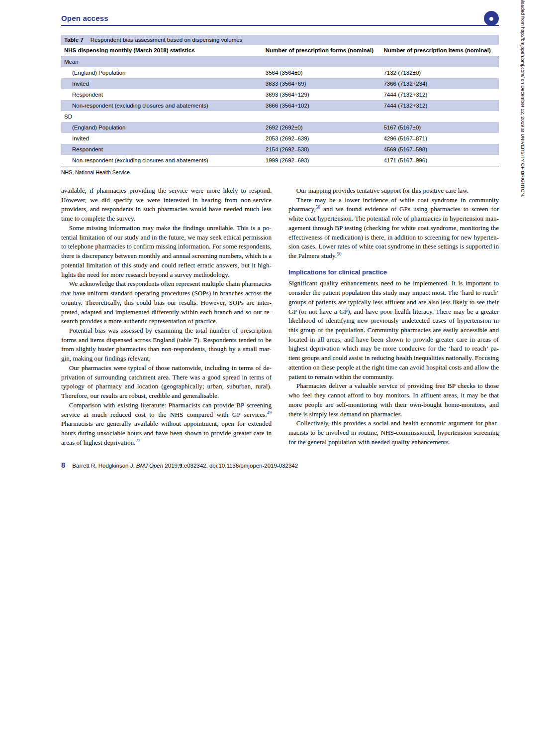BMJ Open: first published as 10.1136/bmjopen-2019-032342 on 11 December 2019. Downloaded from http://bmjopen.bmj.com/ on December 12, 2019 at UNIVERSITY OF BRIGHTON.
Protected by copyright.
Open access
●
Table 7 Respondent bias assessment based on dispensing volumes
| NHS dispensing monthly (March 2018) statistics | Number of prescription forms (nominal) | Number of prescription items (nominal) |
| --- | --- | --- |
| Mean |
| (England) Population | 3564 (3564±0) | 7132 (7132±0) |
| Invited | 3633 (3564+69) | 7366 (7132+234) |
| Respondent | 3693 (3564+129) | 7444 (7132+312) |
| Non-respondent (excluding closures and abatements) | 3666 (3564+102) | 7444 (7132+312) |
| SD |
| (England) Population | 2692 (2692±0) | 5167 (5167±0) |
| Invited | 2053 (2692–639) | 4296 (5167–871) |
| Respondent | 2154 (2692–538) | 4569 (5167–598) |
| Non-respondent (excluding closures and abatements) | 1999 (2692–693) | 4171 (5167–996) |
NHS, National Health Service.
available, if pharmacies providing the service were more likely to respond. However, we did specify we were interested in hearing from non-service providers, and respondents in such pharmacies would have needed much less time to complete the survey.
Some missing information may make the findings unreliable. This is a potential limitation of our study and in the future, we may seek ethical permission to telephone pharmacies to confirm missing information. For some respondents, there is discrepancy between monthly and annual screening numbers, which is a potential limitation of this study and could reflect erratic answers, but it highlights the need for more research beyond a survey methodology.
We acknowledge that respondents often represent multiple chain pharmacies that have uniform standard operating procedures (SOPs) in branches across the country. Theoretically, this could bias our results. However, SOPs are interpreted, adapted and implemented differently within each branch and so our research provides a more authentic representation of practice.
Potential bias was assessed by examining the total number of prescription forms and items dispensed across England (table 7). Respondents tended to be from slightly busier pharmacies than non-respondents, though by a small margin, making our findings relevant.
Our pharmacies were typical of those nationwide, including in terms of deprivation of surrounding catchment area. There was a good spread in terms of typology of pharmacy and location (geographically; urban, suburban, rural). Therefore, our results are robust, credible and generalisable.
Comparison with existing literature: Pharmacists can provide BP screening service at much reduced cost to the NHS compared with GP services.49 Pharmacists are generally available without appointment, open for extended hours during unsociable hours and have been shown to provide greater care in areas of highest deprivation.27
Our mapping provides tentative support for this positive care law.
There may be a lower incidence of white coat syndrome in community pharmacy,50 and we found evidence of GPs using pharmacies to screen for white coat hypertension. The potential role of pharmacies in hypertension management through BP testing (checking for white coat syndrome, monitoring the effectiveness of medication) is there, in addition to screening for new hypertension cases. Lower rates of white coat syndrome in these settings is supported in the Palmera study.50
Implications for clinical practice
Significant quality enhancements need to be implemented. It is important to consider the patient population this study may impact most. The ‘hard to reach’ groups of patients are typically less affluent and are also less likely to see their GP (or not have a GP), and have poor health literacy. There may be a greater likelihood of identifying new previously undetected cases of hypertension in this group of the population. Community pharmacies are easily accessible and located in all areas, and have been shown to provide greater care in areas of highest deprivation which may be more conducive for the ‘hard to reach’ patient groups and could assist in reducing health inequalities nationally. Focusing attention on these people at the right time can avoid hospital costs and allow the patient to remain within the community.
Pharmacies deliver a valuable service of providing free BP checks to those who feel they cannot afford to buy monitors. In affluent areas, it may be that more people are self-monitoring with their own-bought home-monitors, and there is simply less demand on pharmacies.
Collectively, this provides a social and health economic argument for pharmacists to be involved in routine, NHS-commissioned, hypertension screening for the general population with needed quality enhancements.
8 Barrett R, Hodgkinson J. BMJ Open 2019;9:e032342. doi:10.1136/bmjopen-2019-032342